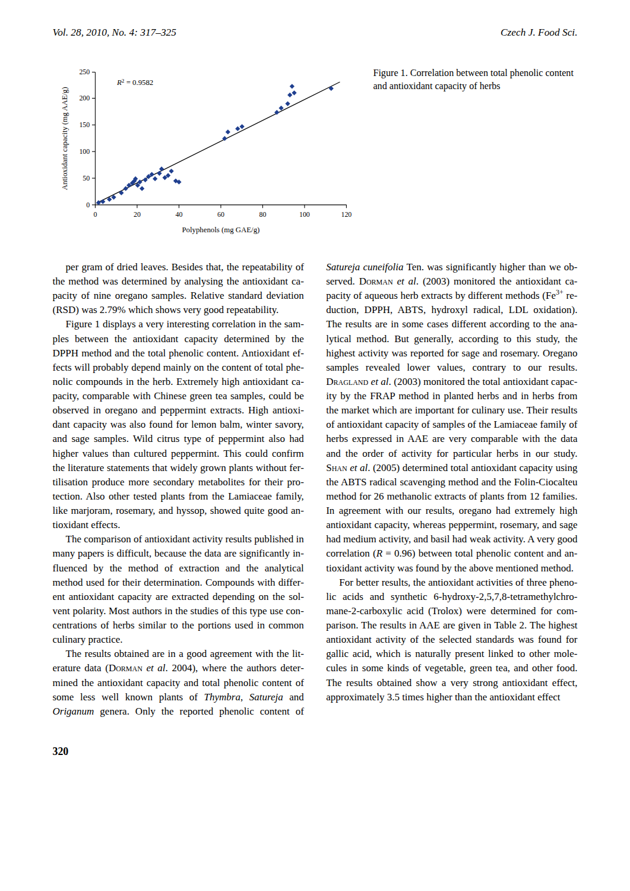Vol. 28, 2010, No. 4: 317–325
Czech J. Food Sci.
0 50 100 150 200 250 0 20 40 60 80 100 120 Polyphenols (mg GAE/g) Antioxidant capacity (mg AAE/g) R2 = 0.9582
Figure 1. Correlation between total phenolic content and antioxidant capacity of herbs
per gram of dried leaves. Besides that, the repeatability of the method was determined by analysing the antioxidant capacity of nine oregano samples. Relative standard deviation (RSD) was 2.79% which shows very good repeatability.
Figure 1 displays a very interesting correlation in the samples between the antioxidant capacity determined by the DPPH method and the total phenolic content. Antioxidant effects will probably depend mainly on the content of total phenolic compounds in the herb. Extremely high antioxidant capacity, comparable with Chinese green tea samples, could be observed in oregano and peppermint extracts. High antioxidant capacity was also found for lemon balm, winter savory, and sage samples. Wild citrus type of peppermint also had higher values than cultured peppermint. This could confirm the literature statements that widely grown plants without fertilisation produce more secondary metabolites for their protection. Also other tested plants from the Lamiaceae family, like marjoram, rosemary, and hyssop, showed quite good antioxidant effects.
The comparison of antioxidant activity results published in many papers is difficult, because the data are significantly influenced by the method of extraction and the analytical method used for their determination. Compounds with different antioxidant capacity are extracted depending on the solvent polarity. Most authors in the studies of this type use concentrations of herbs similar to the portions used in common culinary practice.
The results obtained are in a good agreement with the literature data (Dorman et al. 2004), where the authors determined the antioxidant capacity and total phenolic content of some less well known plants of Thymbra, Satureja and Origanum genera. Only the reported phenolic content of Satureja cuneifolia Ten. was significantly higher than we observed. Dorman et al. (2003) monitored the antioxidant capacity of aqueous herb extracts by different methods (Fe3+ reduction, DPPH, ABTS, hydroxyl radical, LDL oxidation). The results are in some cases different according to the analytical method. But generally, according to this study, the highest activity was reported for sage and rosemary. Oregano samples revealed lower values, contrary to our results. Dragland et al. (2003) monitored the total antioxidant capacity by the FRAP method in planted herbs and in herbs from the market which are important for culinary use. Their results of antioxidant capacity of samples of the Lamiaceae family of herbs expressed in AAE are very comparable with the data and the order of activity for particular herbs in our study. Shan et al. (2005) determined total antioxidant capacity using the ABTS radical scavenging method and the Folin-Ciocalteu method for 26 methanolic extracts of plants from 12 families. In agreement with our results, oregano had extremely high antioxidant capacity, whereas peppermint, rosemary, and sage had medium activity, and basil had weak activity. A very good correlation (R = 0.96) between total phenolic content and antioxidant activity was found by the above mentioned method.
For better results, the antioxidant activities of three phenolic acids and synthetic 6-hydroxy-2,5,7,8-tetramethylchromane-2-carboxylic acid (Trolox) were determined for comparison. The results in AAE are given in Table 2. The highest antioxidant activity of the selected standards was found for gallic acid, which is naturally present linked to other molecules in some kinds of vegetable, green tea, and other food. The results obtained show a very strong antioxidant effect, approximately 3.5 times higher than the antioxidant effect
320